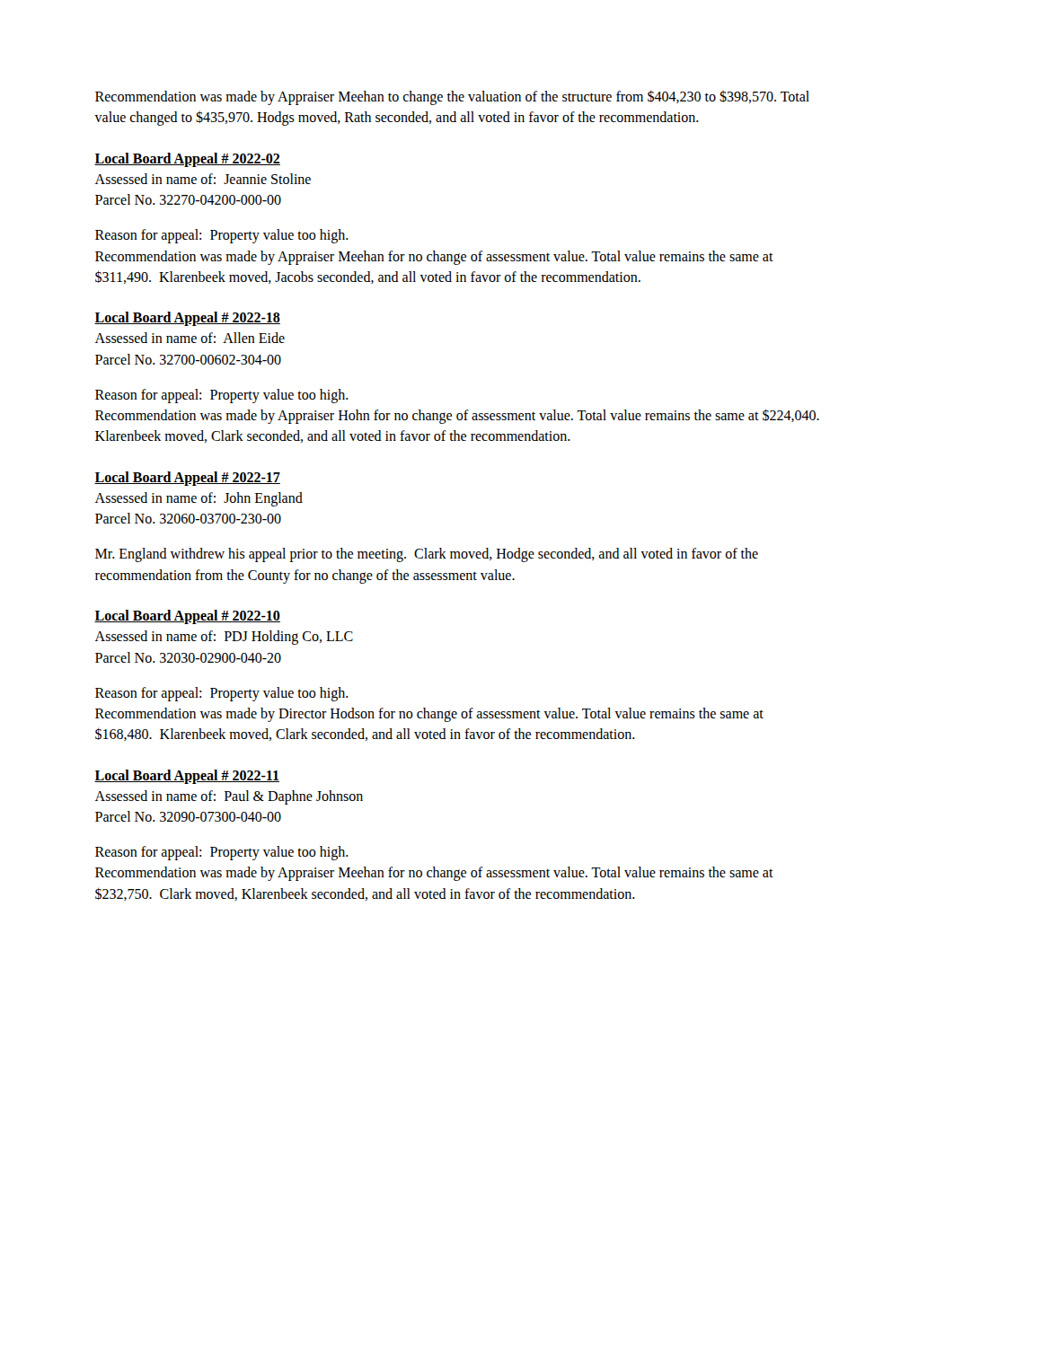Recommendation was made by Appraiser Meehan to change the valuation of the structure from $404,230 to $398,570. Total value changed to $435,970. Hodgs moved, Rath seconded, and all voted in favor of the recommendation.
Local Board Appeal # 2022-02
Assessed in name of: Jeannie Stoline
Parcel No. 32270-04200-000-00
Reason for appeal: Property value too high.
Recommendation was made by Appraiser Meehan for no change of assessment value. Total value remains the same at $311,490. Klarenbeek moved, Jacobs seconded, and all voted in favor of the recommendation.
Local Board Appeal # 2022-18
Assessed in name of: Allen Eide
Parcel No. 32700-00602-304-00
Reason for appeal: Property value too high.
Recommendation was made by Appraiser Hohn for no change of assessment value. Total value remains the same at $224,040. Klarenbeek moved, Clark seconded, and all voted in favor of the recommendation.
Local Board Appeal # 2022-17
Assessed in name of: John England
Parcel No. 32060-03700-230-00
Mr. England withdrew his appeal prior to the meeting. Clark moved, Hodge seconded, and all voted in favor of the recommendation from the County for no change of the assessment value.
Local Board Appeal # 2022-10
Assessed in name of: PDJ Holding Co, LLC
Parcel No. 32030-02900-040-20
Reason for appeal: Property value too high.
Recommendation was made by Director Hodson for no change of assessment value. Total value remains the same at $168,480. Klarenbeek moved, Clark seconded, and all voted in favor of the recommendation.
Local Board Appeal # 2022-11
Assessed in name of: Paul & Daphne Johnson
Parcel No. 32090-07300-040-00
Reason for appeal: Property value too high.
Recommendation was made by Appraiser Meehan for no change of assessment value. Total value remains the same at $232,750. Clark moved, Klarenbeek seconded, and all voted in favor of the recommendation.